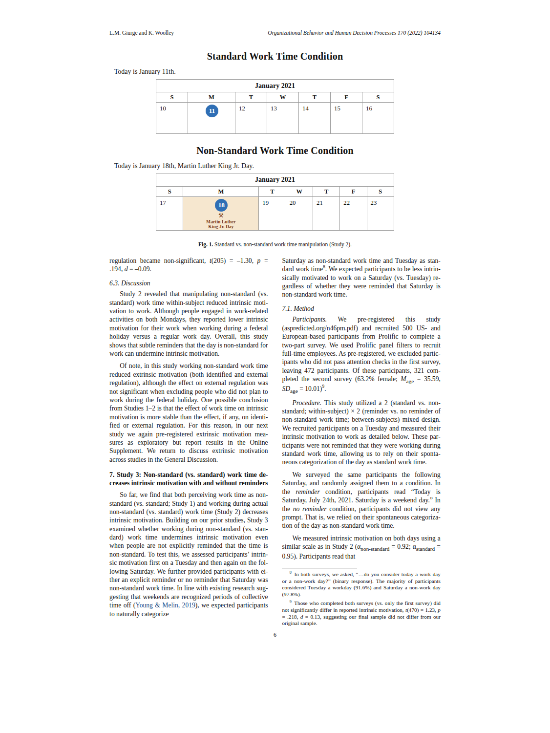L.M. Giurge and K. Woolley
Organizational Behavior and Human Decision Processes 170 (2022) 104134
Standard Work Time Condition
Today is January 11th.
| January 2021 |
| --- |
| S | M | T | W | T | F | S |
| 10 | 11 | 12 | 13 | 14 | 15 | 16 |
Non-Standard Work Time Condition
Today is January 18th, Martin Luther King Jr. Day.
| January 2021 |
| --- |
| S | M | T | W | T | F | S |
| 17 | 18 ⚒ Martin Luther King Jr. Day | 19 | 20 | 21 | 22 | 23 |
Fig. 1. Standard vs. non-standard work time manipulation (Study 2).
regulation became non-significant, t(205) = –1.30, p = .194, d = –0.09.
6.3. Discussion
Study 2 revealed that manipulating non-standard (vs. standard) work time within-subject reduced intrinsic motivation to work. Although people engaged in work-related activities on both Mondays, they reported lower intrinsic motivation for their work when working during a federal holiday versus a regular work day. Overall, this study shows that subtle reminders that the day is non-standard for work can undermine intrinsic motivation.
Of note, in this study working non-standard work time reduced extrinsic motivation (both identified and external regulation), although the effect on external regulation was not significant when excluding people who did not plan to work during the federal holiday. One possible conclusion from Studies 1–2 is that the effect of work time on intrinsic motivation is more stable than the effect, if any, on identified or external regulation. For this reason, in our next study we again pre-registered extrinsic motivation measures as exploratory but report results in the Online Supplement. We return to discuss extrinsic motivation across studies in the General Discussion.
7. Study 3: Non-standard (vs. standard) work time decreases intrinsic motivation with and without reminders
So far, we find that both perceiving work time as non-standard (vs. standard; Study 1) and working during actual non-standard (vs. standard) work time (Study 2) decreases intrinsic motivation. Building on our prior studies, Study 3 examined whether working during non-standard (vs. standard) work time undermines intrinsic motivation even when people are not explicitly reminded that the time is non-standard. To test this, we assessed participants’ intrinsic motivation first on a Tuesday and then again on the following Saturday. We further provided participants with either an explicit reminder or no reminder that Saturday was non-standard work time. In line with existing research suggesting that weekends are recognized periods of collective time off (Young & Melin, 2019), we expected participants to naturally categorize
Saturday as non-standard work time and Tuesday as standard work time8. We expected participants to be less intrinsically motivated to work on a Saturday (vs. Tuesday) regardless of whether they were reminded that Saturday is non-standard work time.
7.1. Method
Participants. We pre-registered this study (aspredicted.org/n46pm.pdf) and recruited 500 US- and European-based participants from Prolific to complete a two-part survey. We used Prolific panel filters to recruit full-time employees. As pre-registered, we excluded participants who did not pass attention checks in the first survey, leaving 472 participants. Of these participants, 321 completed the second survey (63.2% female; Mage = 35.59, SDage = 10.01)9.
Procedure. This study utilized a 2 (standard vs. non-standard; within-subject) × 2 (reminder vs. no reminder of non-standard work time; between-subjects) mixed design. We recruited participants on a Tuesday and measured their intrinsic motivation to work as detailed below. These participants were not reminded that they were working during standard work time, allowing us to rely on their spontaneous categorization of the day as standard work time.
We surveyed the same participants the following Saturday, and randomly assigned them to a condition. In the reminder condition, participants read “Today is Saturday, July 24th, 2021. Saturday is a weekend day.” In the no reminder condition, participants did not view any prompt. That is, we relied on their spontaneous categorization of the day as non-standard work time.
We measured intrinsic motivation on both days using a similar scale as in Study 2 (αnon-standard = 0.92; αstandard = 0.95). Participants read that
8 In both surveys, we asked, “…do you consider today a work day or a non-work day?” (binary response). The majority of participants considered Tuesday a workday (91.6%) and Saturday a non-work day (97.8%).
9 Those who completed both surveys (vs. only the first survey) did not significantly differ in reported intrinsic motivation, t(470) = 1.23, p = .218, d = 0.13, suggesting our final sample did not differ from our original sample.
6